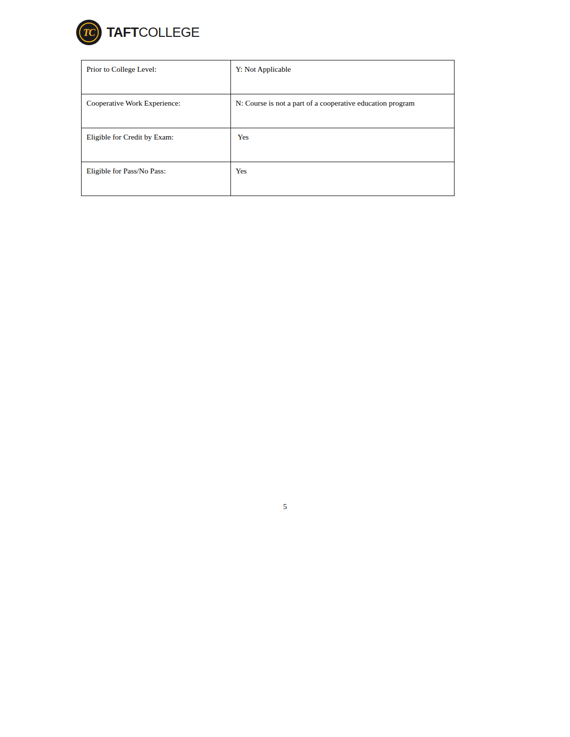TAFT COLLEGE
| Prior to College Level: | Y: Not Applicable |
| Cooperative Work Experience: | N: Course is not a part of a cooperative education program |
| Eligible for Credit by Exam: | Yes |
| Eligible for Pass/No Pass: | Yes |
5